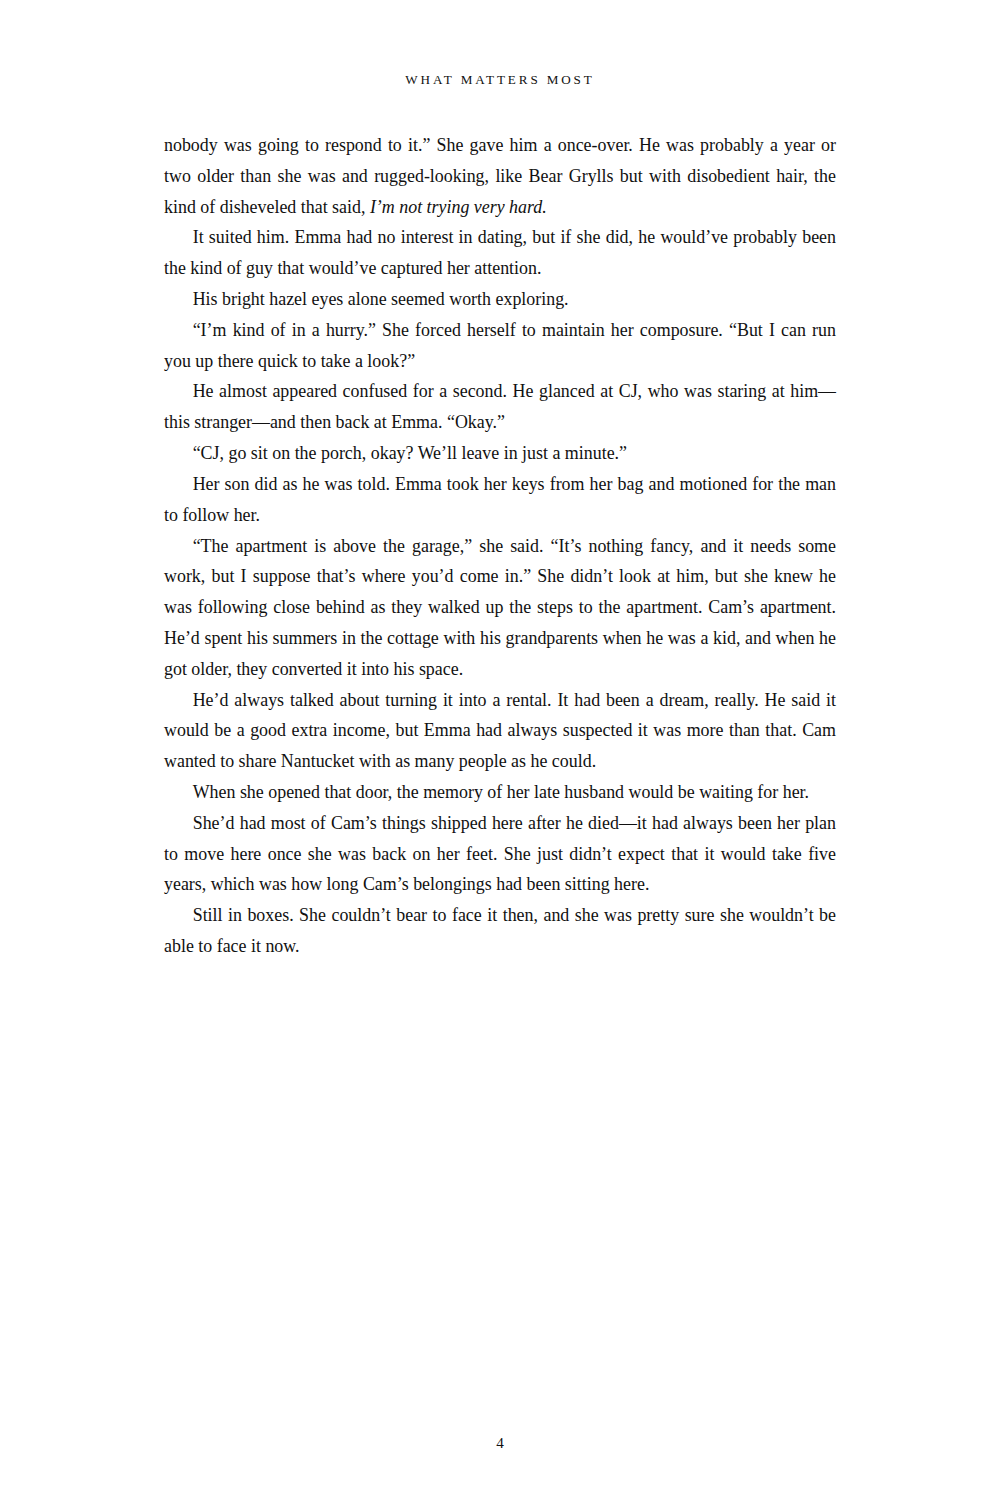What Matters Most
nobody was going to respond to it.” She gave him a once-over. He was probably a year or two older than she was and rugged-looking, like Bear Grylls but with disobedient hair, the kind of disheveled that said, I’m not trying very hard.
It suited him. Emma had no interest in dating, but if she did, he would’ve probably been the kind of guy that would’ve captured her attention.
His bright hazel eyes alone seemed worth exploring.
“I’m kind of in a hurry.” She forced herself to maintain her composure. “But I can run you up there quick to take a look?”
He almost appeared confused for a second. He glanced at CJ, who was staring at him—this stranger—and then back at Emma. “Okay.”
“CJ, go sit on the porch, okay? We’ll leave in just a minute.”
Her son did as he was told. Emma took her keys from her bag and motioned for the man to follow her.
“The apartment is above the garage,” she said. “It’s nothing fancy, and it needs some work, but I suppose that’s where you’d come in.” She didn’t look at him, but she knew he was following close behind as they walked up the steps to the apartment. Cam’s apartment. He’d spent his summers in the cottage with his grandparents when he was a kid, and when he got older, they converted it into his space.
He’d always talked about turning it into a rental. It had been a dream, really. He said it would be a good extra income, but Emma had always suspected it was more than that. Cam wanted to share Nantucket with as many people as he could.
When she opened that door, the memory of her late husband would be waiting for her.
She’d had most of Cam’s things shipped here after he died—it had always been her plan to move here once she was back on her feet. She just didn’t expect that it would take five years, which was how long Cam’s belongings had been sitting here.
Still in boxes. She couldn’t bear to face it then, and she was pretty sure she wouldn’t be able to face it now.
4